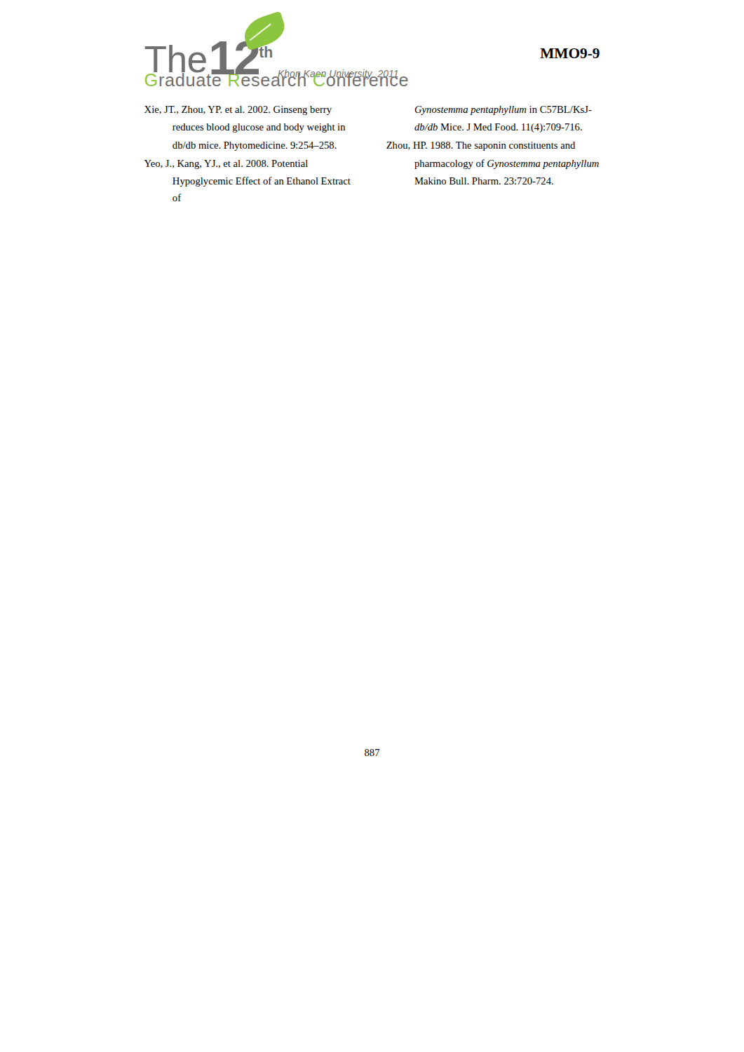The 12th Khon Kaen University 2011
Graduate Research Conference
MMO9-9
Xie, JT., Zhou, YP. et al. 2002. Ginseng berry
reduces blood glucose and body weight in
db/db mice. Phytomedicine. 9:254–258.
Yeo, J., Kang, YJ., et al. 2008. Potential
Hypoglycemic Effect of an Ethanol Extract of
Gynostemma pentaphyllum in C57BL/KsJ-
db/db Mice. J Med Food. 11(4):709-716.
Zhou, HP. 1988. The saponin constituents and
pharmacology of Gynostemma pentaphyllum
Makino Bull. Pharm. 23:720-724.
887